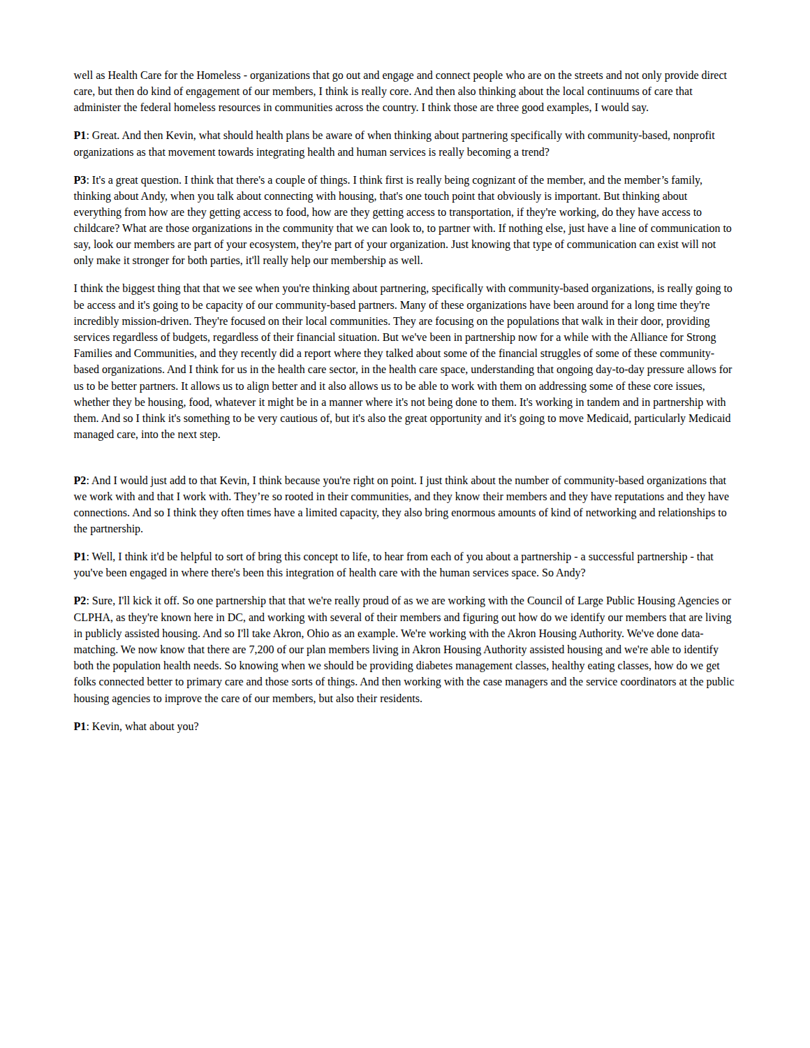well as Health Care for the Homeless - organizations that go out and engage and connect people who are on the streets and not only provide direct care, but then do kind of engagement of our members, I think is really core. And then also thinking about the local continuums of care that administer the federal homeless resources in communities across the country. I think those are three good examples, I would say.
P1: Great. And then Kevin, what should health plans be aware of when thinking about partnering specifically with community-based, nonprofit organizations as that movement towards integrating health and human services is really becoming a trend?
P3: It's a great question. I think that there's a couple of things. I think first is really being cognizant of the member, and the member’s family, thinking about Andy, when you talk about connecting with housing, that's one touch point that obviously is important. But thinking about everything from how are they getting access to food, how are they getting access to transportation, if they're working, do they have access to childcare? What are those organizations in the community that we can look to, to partner with. If nothing else, just have a line of communication to say, look our members are part of your ecosystem, they're part of your organization. Just knowing that type of communication can exist will not only make it stronger for both parties, it'll really help our membership as well.
I think the biggest thing that that we see when you're thinking about partnering, specifically with community-based organizations, is really going to be access and it's going to be capacity of our community-based partners. Many of these organizations have been around for a long time they're incredibly mission-driven. They're focused on their local communities. They are focusing on the populations that walk in their door, providing services regardless of budgets, regardless of their financial situation. But we've been in partnership now for a while with the Alliance for Strong Families and Communities, and they recently did a report where they talked about some of the financial struggles of some of these community-based organizations. And I think for us in the health care sector, in the health care space, understanding that ongoing day-to-day pressure allows for us to be better partners. It allows us to align better and it also allows us to be able to work with them on addressing some of these core issues, whether they be housing, food, whatever it might be in a manner where it's not being done to them. It's working in tandem and in partnership with them. And so I think it's something to be very cautious of, but it's also the great opportunity and it's going to move Medicaid, particularly Medicaid managed care, into the next step.
P2: And I would just add to that Kevin, I think because you're right on point. I just think about the number of community-based organizations that we work with and that I work with. They’re so rooted in their communities, and they know their members and they have reputations and they have connections. And so I think they often times have a limited capacity, they also bring enormous amounts of kind of networking and relationships to the partnership.
P1: Well, I think it'd be helpful to sort of bring this concept to life, to hear from each of you about a partnership - a successful partnership - that you've been engaged in where there's been this integration of health care with the human services space. So Andy?
P2: Sure, I'll kick it off. So one partnership that that we're really proud of as we are working with the Council of Large Public Housing Agencies or CLPHA, as they're known here in DC, and working with several of their members and figuring out how do we identify our members that are living in publicly assisted housing. And so I'll take Akron, Ohio as an example. We're working with the Akron Housing Authority. We've done data-matching. We now know that there are 7,200 of our plan members living in Akron Housing Authority assisted housing and we're able to identify both the population health needs. So knowing when we should be providing diabetes management classes, healthy eating classes, how do we get folks connected better to primary care and those sorts of things. And then working with the case managers and the service coordinators at the public housing agencies to improve the care of our members, but also their residents.
P1: Kevin, what about you?